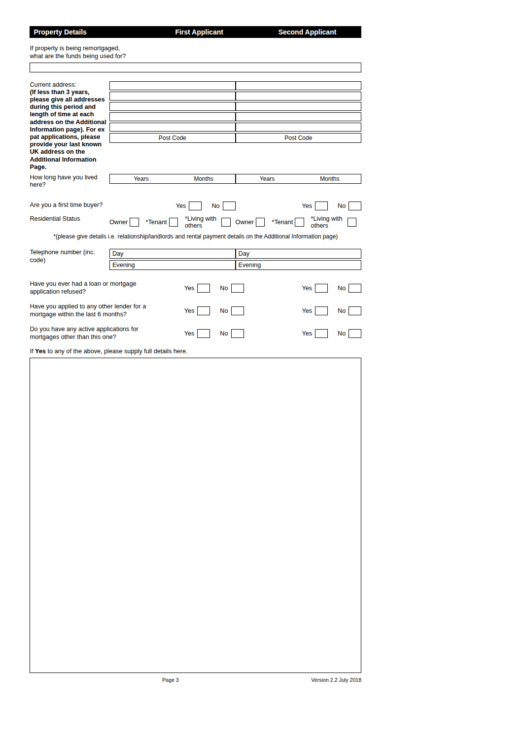Property Details
First Applicant
Second Applicant
If property is being remortgaged,
what are the funds being used for?
| Current address: (If less than 3 years, please give all addresses during this period and length of time at each address on the Additional Information page). For ex pat applications, please provide your last known UK address on the Additional Information Page. | Post Code | Post Code |
| How long have you lived here? | Years Months | Years Months |
| Are you a first time buyer? | Yes No | Yes No |
| Residential Status | Owner *Tenant *Living with others | Owner *Tenant *Living with others |
*(please give details i.e. relationship/landlords and rental payment details on the Additional Information page)
| Telephone number (inc. code) | Day Evening | Day Evening |
Have you ever had a loan or mortgage application refused?
Yes No
Yes No
Have you applied to any other lender for a mortgage within the last 6 months?
Yes No
Yes No
Do you have any active applications for mortgages other than this one?
Yes No
Yes No
If Yes to any of the above, please supply full details here.
Page 3
Version 2.2 July 2018